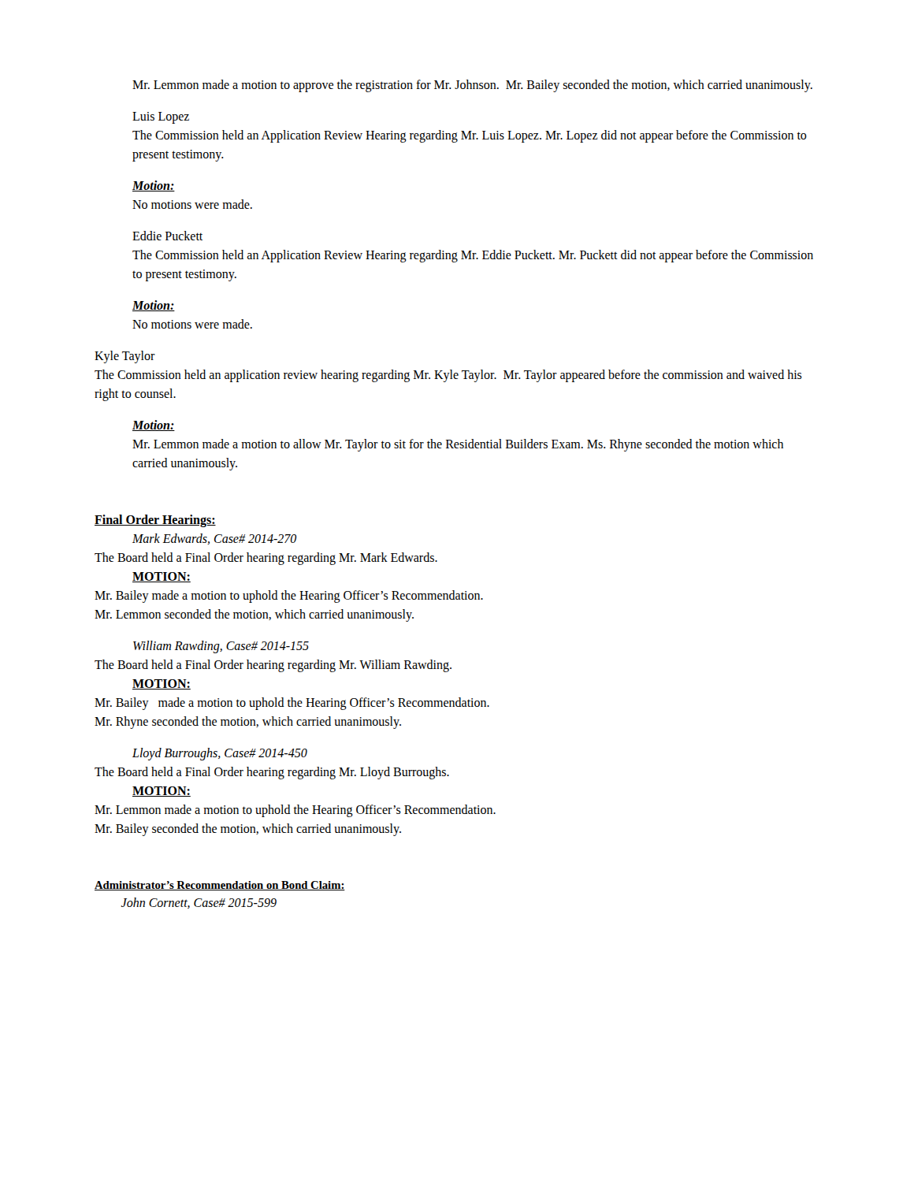Mr. Lemmon made a motion to approve the registration for Mr. Johnson. Mr. Bailey seconded the motion, which carried unanimously.
Luis Lopez
The Commission held an Application Review Hearing regarding Mr. Luis Lopez. Mr. Lopez did not appear before the Commission to present testimony.
Motion:
No motions were made.
Eddie Puckett
The Commission held an Application Review Hearing regarding Mr. Eddie Puckett. Mr. Puckett did not appear before the Commission to present testimony.
Motion:
No motions were made.
Kyle Taylor
The Commission held an application review hearing regarding Mr. Kyle Taylor. Mr. Taylor appeared before the commission and waived his right to counsel.
Motion:
Mr. Lemmon made a motion to allow Mr. Taylor to sit for the Residential Builders Exam. Ms. Rhyne seconded the motion which carried unanimously.
Final Order Hearings:
Mark Edwards, Case# 2014-270
The Board held a Final Order hearing regarding Mr. Mark Edwards.
MOTION:
Mr. Bailey made a motion to uphold the Hearing Officer’s Recommendation.
Mr. Lemmon seconded the motion, which carried unanimously.
William Rawding, Case# 2014-155
The Board held a Final Order hearing regarding Mr. William Rawding.
MOTION:
Mr. Bailey made a motion to uphold the Hearing Officer’s Recommendation.
Mr. Rhyne seconded the motion, which carried unanimously.
Lloyd Burroughs, Case# 2014-450
The Board held a Final Order hearing regarding Mr. Lloyd Burroughs.
MOTION:
Mr. Lemmon made a motion to uphold the Hearing Officer’s Recommendation.
Mr. Bailey seconded the motion, which carried unanimously.
Administrator’s Recommendation on Bond Claim:
John Cornett, Case# 2015-599